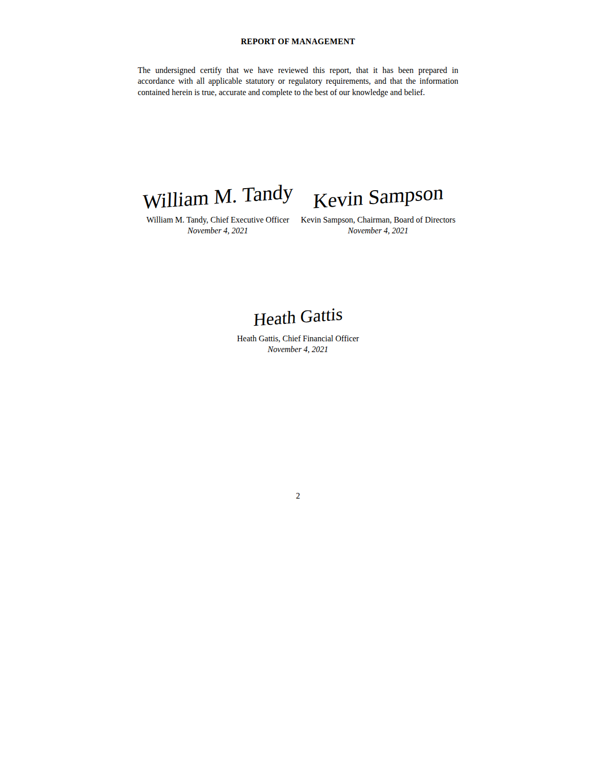REPORT OF MANAGEMENT
The undersigned certify that we have reviewed this report, that it has been prepared in accordance with all applicable statutory or regulatory requirements, and that the information contained herein is true, accurate and complete to the best of our knowledge and belief.
| William M. Tandy William M. Tandy, Chief Executive Officer November 4, 2021 | Kevin Sampson Kevin Sampson, Chairman, Board of Directors November 4, 2021 |
| | Heath Gattis Heath Gattis, Chief Financial Officer November 4, 2021 | |
2